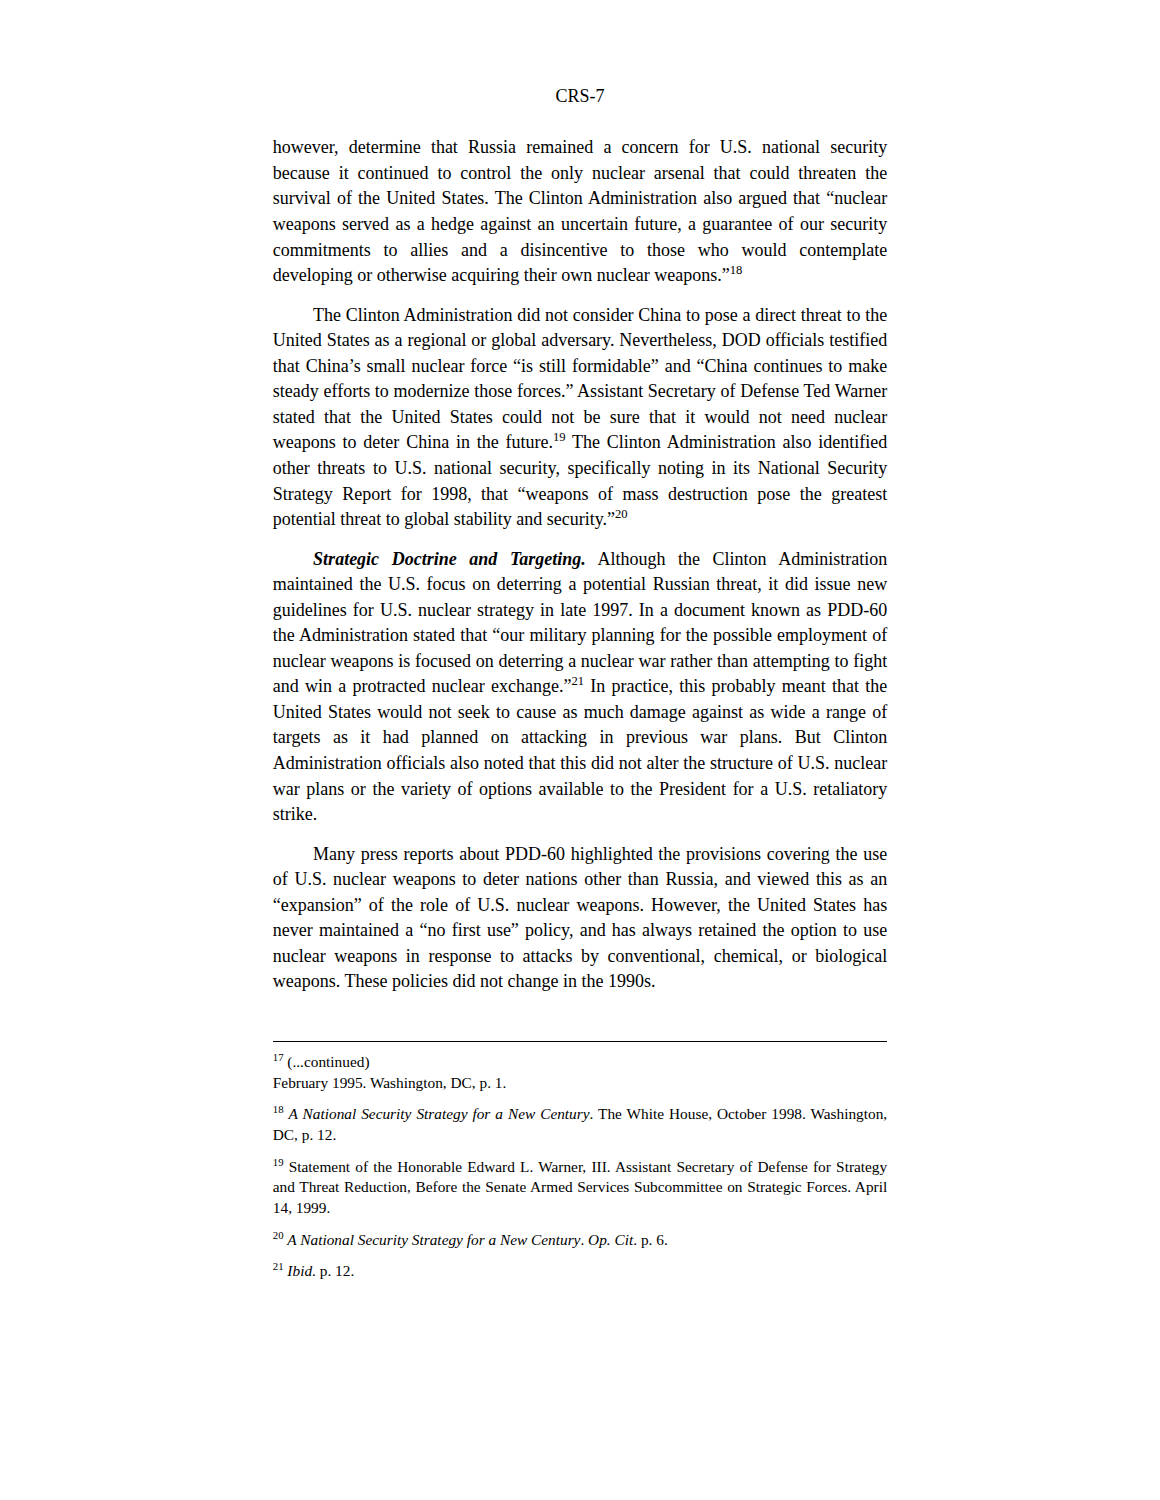CRS-7
however, determine that Russia remained a concern for U.S. national security because it continued to control the only nuclear arsenal that could threaten the survival of the United States. The Clinton Administration also argued that “nuclear weapons served as a hedge against an uncertain future, a guarantee of our security commitments to allies and a disincentive to those who would contemplate developing or otherwise acquiring their own nuclear weapons.”18
The Clinton Administration did not consider China to pose a direct threat to the United States as a regional or global adversary. Nevertheless, DOD officials testified that China’s small nuclear force “is still formidable” and “China continues to make steady efforts to modernize those forces.” Assistant Secretary of Defense Ted Warner stated that the United States could not be sure that it would not need nuclear weapons to deter China in the future.19 The Clinton Administration also identified other threats to U.S. national security, specifically noting in its National Security Strategy Report for 1998, that “weapons of mass destruction pose the greatest potential threat to global stability and security.”20
Strategic Doctrine and Targeting. Although the Clinton Administration maintained the U.S. focus on deterring a potential Russian threat, it did issue new guidelines for U.S. nuclear strategy in late 1997. In a document known as PDD-60 the Administration stated that “our military planning for the possible employment of nuclear weapons is focused on deterring a nuclear war rather than attempting to fight and win a protracted nuclear exchange.”21 In practice, this probably meant that the United States would not seek to cause as much damage against as wide a range of targets as it had planned on attacking in previous war plans. But Clinton Administration officials also noted that this did not alter the structure of U.S. nuclear war plans or the variety of options available to the President for a U.S. retaliatory strike.
Many press reports about PDD-60 highlighted the provisions covering the use of U.S. nuclear weapons to deter nations other than Russia, and viewed this as an “expansion” of the role of U.S. nuclear weapons. However, the United States has never maintained a “no first use” policy, and has always retained the option to use nuclear weapons in response to attacks by conventional, chemical, or biological weapons. These policies did not change in the 1990s.
17 (...continued)
February 1995. Washington, DC, p. 1.
18 A National Security Strategy for a New Century. The White House, October 1998. Washington, DC, p. 12.
19 Statement of the Honorable Edward L. Warner, III. Assistant Secretary of Defense for Strategy and Threat Reduction, Before the Senate Armed Services Subcommittee on Strategic Forces. April 14, 1999.
20 A National Security Strategy for a New Century. Op. Cit. p. 6.
21 Ibid. p. 12.